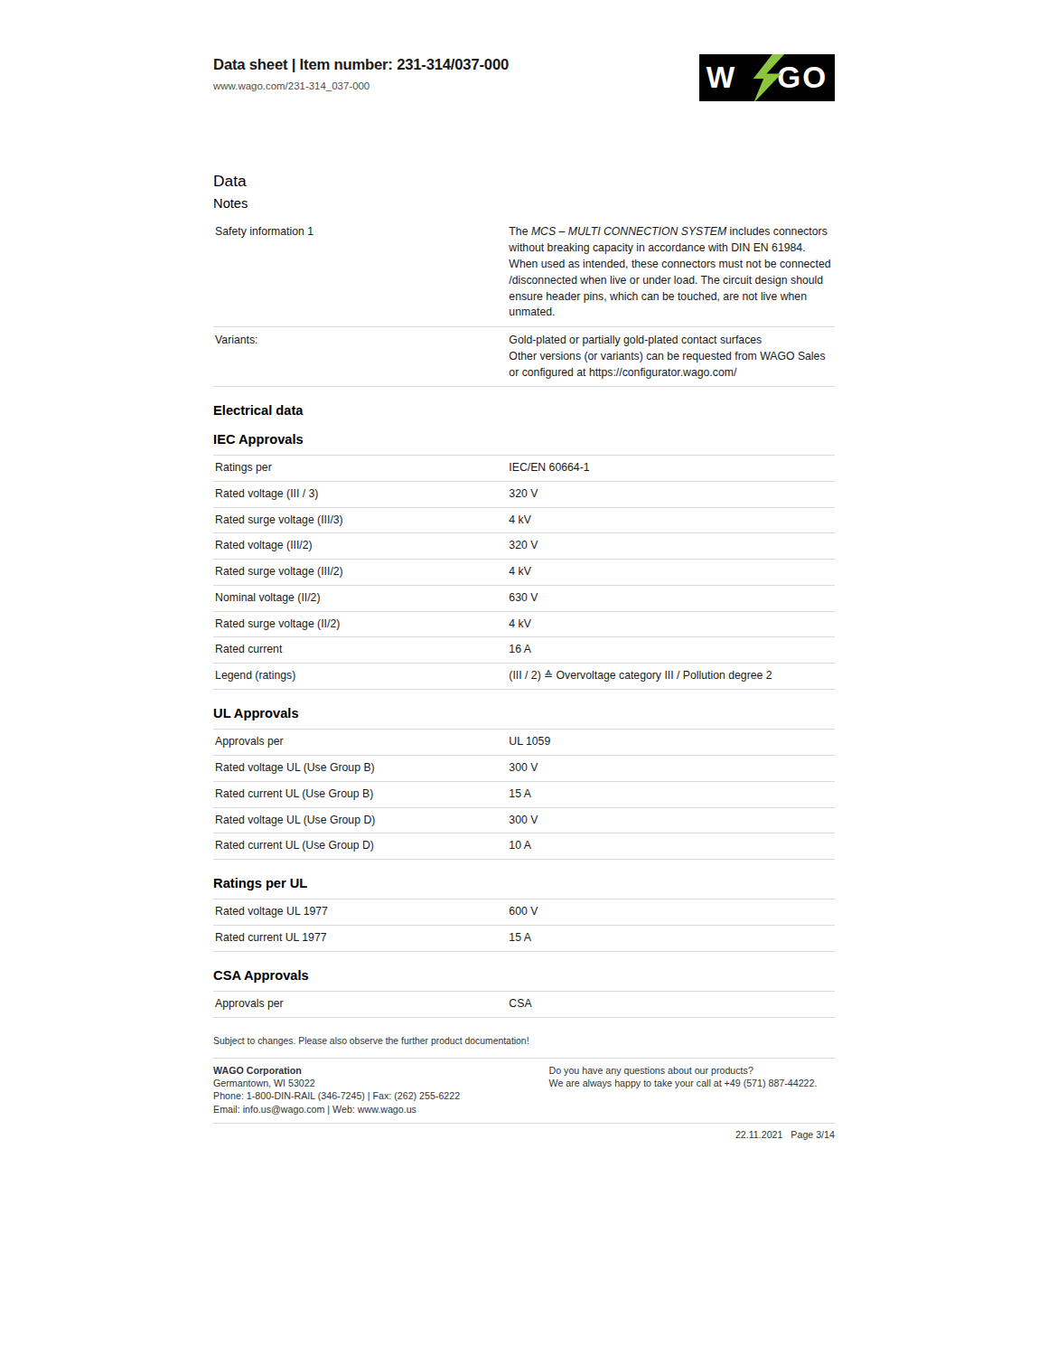Data sheet | Item number: 231-314/037-000
www.wago.com/231-314_037-000
W GO
Data
Notes
| Safety information 1 | The MCS – MULTI CONNECTION SYSTEM includes connectors without breaking capacity in accordance with DIN EN 61984. When used as intended, these connectors must not be connected /disconnected when live or under load. The circuit design should ensure header pins, which can be touched, are not live when unmated. |
| Variants: | Gold-plated or partially gold-plated contact surfaces Other versions (or variants) can be requested from WAGO Sales or configured at https://configurator.wago.com/ |
Electrical data
IEC Approvals
| Ratings per | IEC/EN 60664-1 |
| Rated voltage (III / 3) | 320 V |
| Rated surge voltage (III/3) | 4 kV |
| Rated voltage (III/2) | 320 V |
| Rated surge voltage (III/2) | 4 kV |
| Nominal voltage (II/2) | 630 V |
| Rated surge voltage (II/2) | 4 kV |
| Rated current | 16 A |
| Legend (ratings) | (III / 2) ≙ Overvoltage category III / Pollution degree 2 |
UL Approvals
| Approvals per | UL 1059 |
| Rated voltage UL (Use Group B) | 300 V |
| Rated current UL (Use Group B) | 15 A |
| Rated voltage UL (Use Group D) | 300 V |
| Rated current UL (Use Group D) | 10 A |
Ratings per UL
| Rated voltage UL 1977 | 600 V |
| Rated current UL 1977 | 15 A |
CSA Approvals
| Approvals per | CSA |
Subject to changes. Please also observe the further product documentation!
WAGO Corporation
Germantown, WI 53022
Phone: 1-800-DIN-RAIL (346-7245) | Fax: (262) 255-6222
Email: info.us@wago.com | Web: www.wago.us
Do you have any questions about our products?
We are always happy to take your call at +49 (571) 887-44222.
22.11.2021 Page 3/14